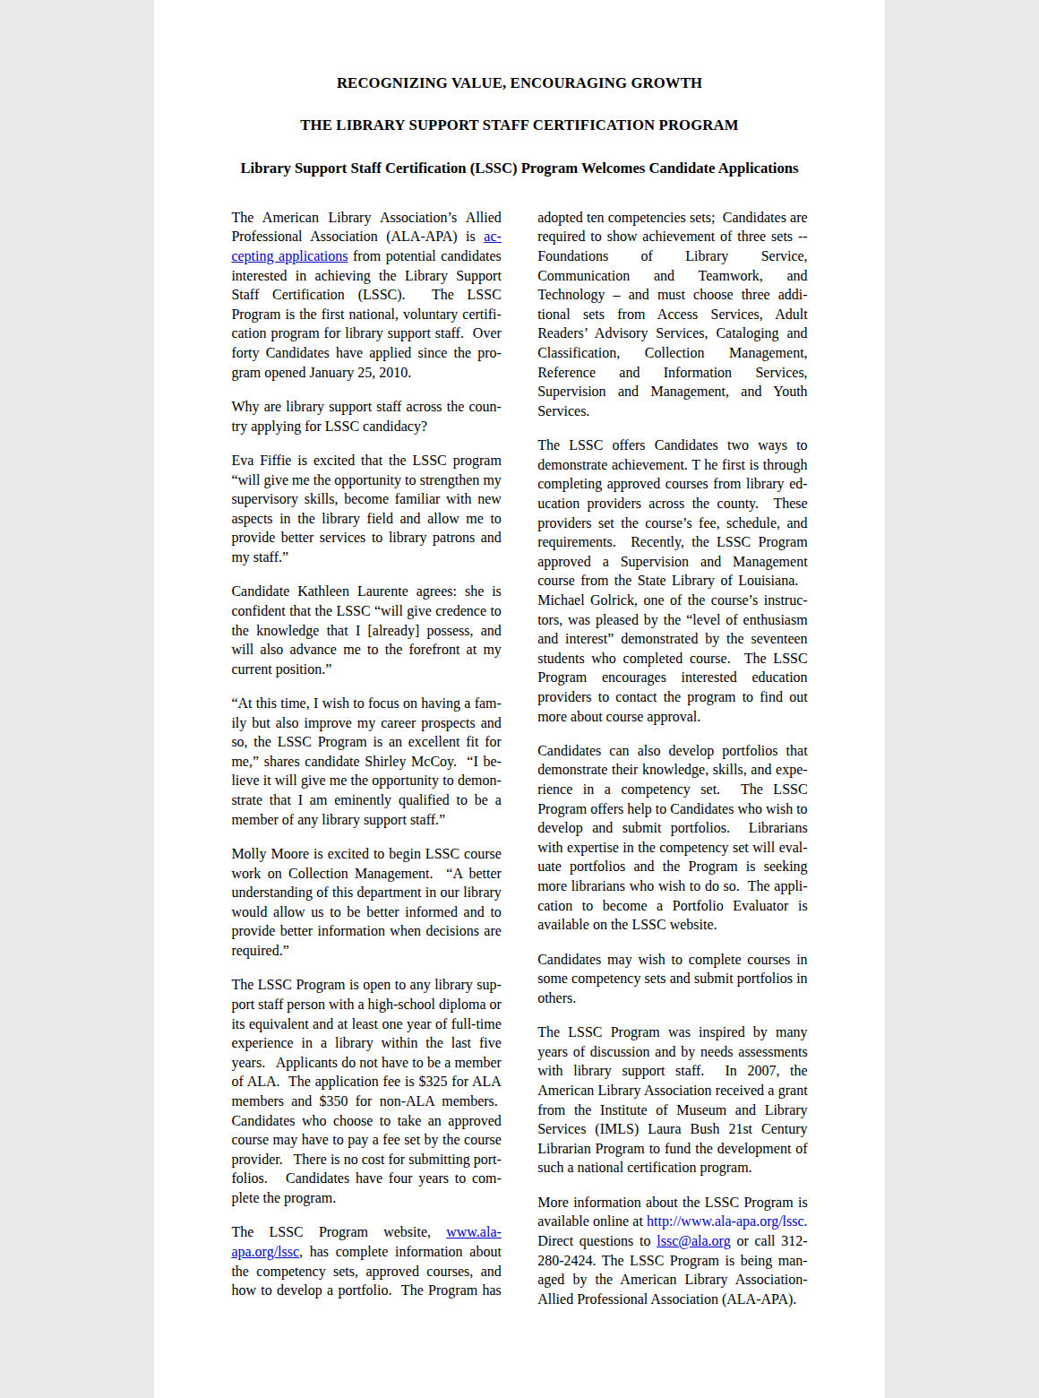RECOGNIZING VALUE, ENCOURAGING GROWTH
THE LIBRARY SUPPORT STAFF CERTIFICATION PROGRAM
Library Support Staff Certification (LSSC) Program Welcomes Candidate Applications
The American Library Association’s Allied Professional Association (ALA-APA) is accepting applications from potential candidates interested in achieving the Library Support Staff Certification (LSSC). The LSSC Program is the first national, voluntary certification program for library support staff. Over forty Candidates have applied since the program opened January 25, 2010.
Why are library support staff across the country applying for LSSC candidacy?
Eva Fiffie is excited that the LSSC program “will give me the opportunity to strengthen my supervisory skills, become familiar with new aspects in the library field and allow me to provide better services to library patrons and my staff.”
Candidate Kathleen Laurente agrees: she is confident that the LSSC “will give credence to the knowledge that I [already] possess, and will also advance me to the forefront at my current position.”
“At this time, I wish to focus on having a family but also improve my career prospects and so, the LSSC Program is an excellent fit for me,” shares candidate Shirley McCoy. “I believe it will give me the opportunity to demonstrate that I am eminently qualified to be a member of any library support staff.”
Molly Moore is excited to begin LSSC course work on Collection Management. “A better understanding of this department in our library would allow us to be better informed and to provide better information when decisions are required.”
The LSSC Program is open to any library support staff person with a high-school diploma or its equivalent and at least one year of full-time experience in a library within the last five years. Applicants do not have to be a member of ALA. The application fee is $325 for ALA members and $350 for non-ALA members. Candidates who choose to take an approved course may have to pay a fee set by the course provider. There is no cost for submitting portfolios. Candidates have four years to complete the program.
The LSSC Program website, www.ala-apa.org/lssc, has complete information about the competency sets, approved courses, and how to develop a portfolio. The Program has adopted ten competencies sets; Candidates are required to show achievement of three sets -- Foundations of Library Service, Communication and Teamwork, and Technology – and must choose three additional sets from Access Services, Adult Readers’ Advisory Services, Cataloging and Classification, Collection Management, Reference and Information Services, Supervision and Management, and Youth Services.
The LSSC offers Candidates two ways to demonstrate achievement. T he first is through completing approved courses from library education providers across the county. These providers set the course’s fee, schedule, and requirements. Recently, the LSSC Program approved a Supervision and Management course from the State Library of Louisiana. Michael Golrick, one of the course’s instructors, was pleased by the “level of enthusiasm and interest” demonstrated by the seventeen students who completed course. The LSSC Program encourages interested education providers to contact the program to find out more about course approval.
Candidates can also develop portfolios that demonstrate their knowledge, skills, and experience in a competency set. The LSSC Program offers help to Candidates who wish to develop and submit portfolios. Librarians with expertise in the competency set will evaluate portfolios and the Program is seeking more librarians who wish to do so. The application to become a Portfolio Evaluator is available on the LSSC website.
Candidates may wish to complete courses in some competency sets and submit portfolios in others.
The LSSC Program was inspired by many years of discussion and by needs assessments with library support staff. In 2007, the American Library Association received a grant from the Institute of Museum and Library Services (IMLS) Laura Bush 21st Century Librarian Program to fund the development of such a national certification program.
More information about the LSSC Program is available online at http://www.ala-apa.org/lssc. Direct questions to lssc@ala.org or call 312-280-2424. The LSSC Program is being managed by the American Library Association-Allied Professional Association (ALA-APA).